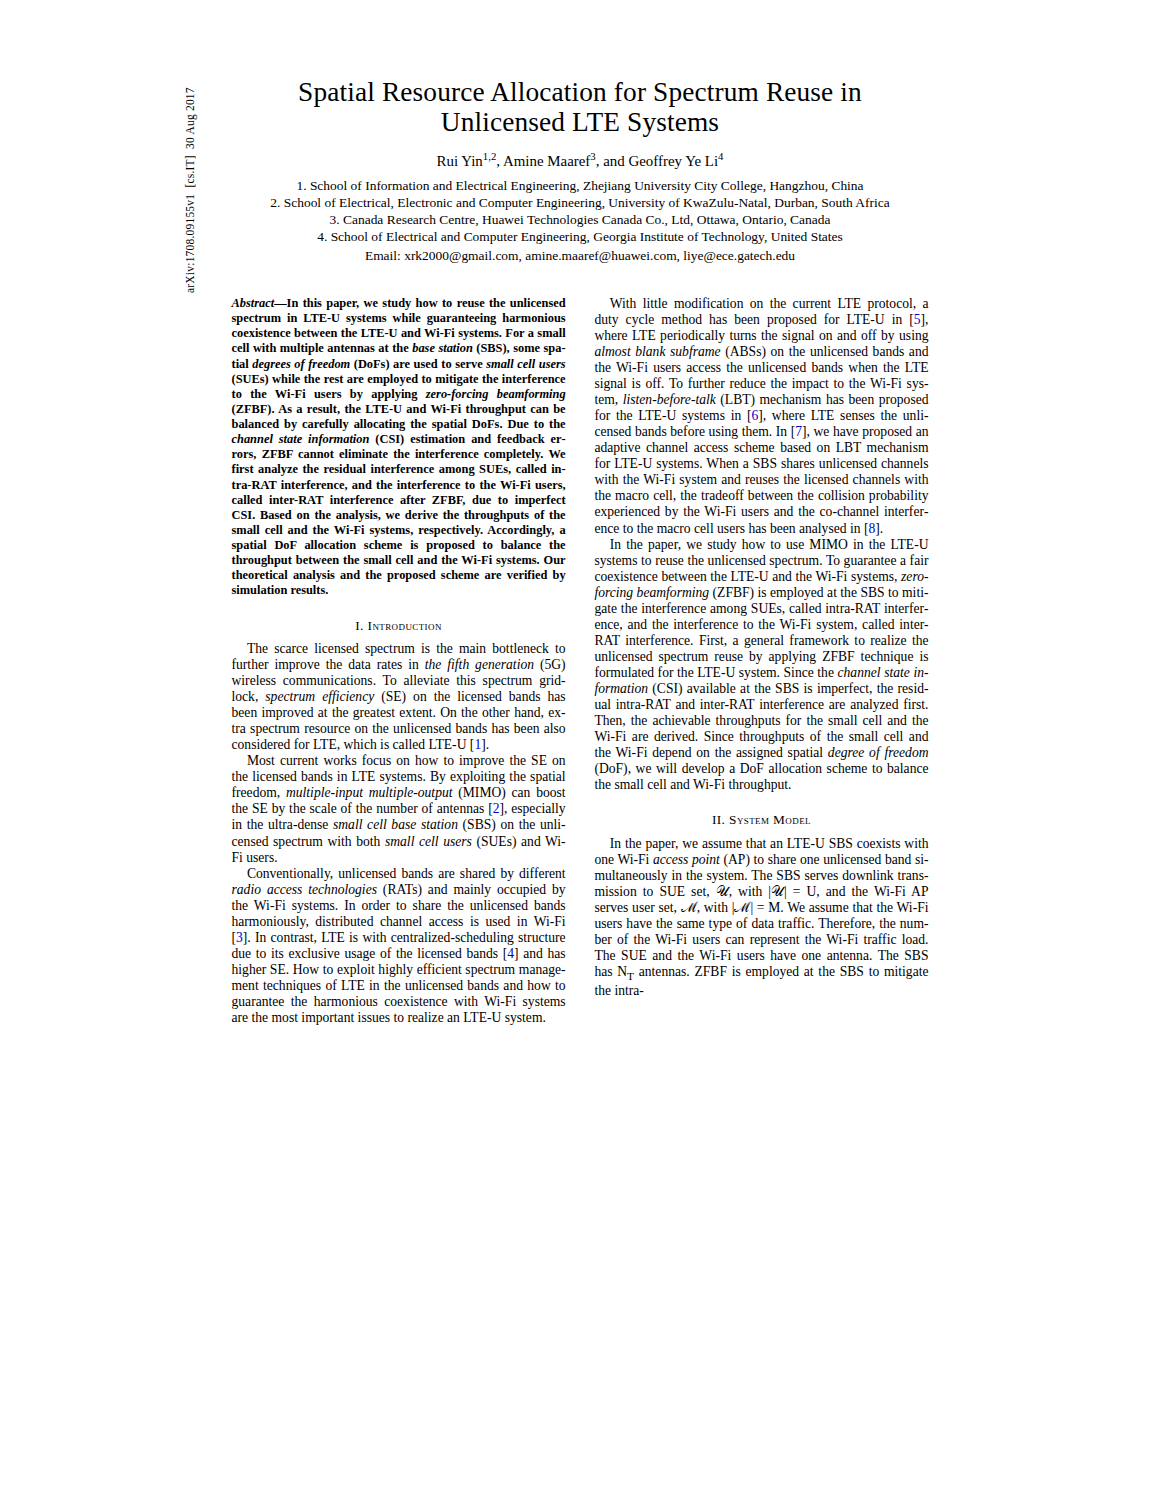arXiv:1708.09155v1 [cs.IT] 30 Aug 2017
Spatial Resource Allocation for Spectrum Reuse in
Unlicensed LTE Systems
Rui Yin1,2, Amine Maaref3, and Geoffrey Ye Li4
1. School of Information and Electrical Engineering, Zhejiang University City College, Hangzhou, China
2. School of Electrical, Electronic and Computer Engineering, University of KwaZulu-Natal, Durban, South Africa
3. Canada Research Centre, Huawei Technologies Canada Co., Ltd, Ottawa, Ontario, Canada
4. School of Electrical and Computer Engineering, Georgia Institute of Technology, United States
Email: xrk2000@gmail.com, amine.maaref@huawei.com, liye@ece.gatech.edu
Abstract—In this paper, we study how to reuse the unlicensed spectrum in LTE-U systems while guaranteeing harmonious coexistence between the LTE-U and Wi-Fi systems. For a small cell with multiple antennas at the base station (SBS), some spatial degrees of freedom (DoFs) are used to serve small cell users (SUEs) while the rest are employed to mitigate the interference to the Wi-Fi users by applying zero-forcing beamforming (ZFBF). As a result, the LTE-U and Wi-Fi throughput can be balanced by carefully allocating the spatial DoFs. Due to the channel state information (CSI) estimation and feedback errors, ZFBF cannot eliminate the interference completely. We first analyze the residual interference among SUEs, called intra-RAT interference, and the interference to the Wi-Fi users, called inter-RAT interference after ZFBF, due to imperfect CSI. Based on the analysis, we derive the throughputs of the small cell and the Wi-Fi systems, respectively. Accordingly, a spatial DoF allocation scheme is proposed to balance the throughput between the small cell and the Wi-Fi systems. Our theoretical analysis and the proposed scheme are verified by simulation results.
I. Introduction
The scarce licensed spectrum is the main bottleneck to further improve the data rates in the fifth generation (5G) wireless communications. To alleviate this spectrum gridlock, spectrum efficiency (SE) on the licensed bands has been improved at the greatest extent. On the other hand, extra spectrum resource on the unlicensed bands has been also considered for LTE, which is called LTE-U [1].
Most current works focus on how to improve the SE on the licensed bands in LTE systems. By exploiting the spatial freedom, multiple-input multiple-output (MIMO) can boost the SE by the scale of the number of antennas [2], especially in the ultra-dense small cell base station (SBS) on the unlicensed spectrum with both small cell users (SUEs) and Wi-Fi users.
Conventionally, unlicensed bands are shared by different radio access technologies (RATs) and mainly occupied by the Wi-Fi systems. In order to share the unlicensed bands harmoniously, distributed channel access is used in Wi-Fi [3]. In contrast, LTE is with centralized-scheduling structure due to its exclusive usage of the licensed bands [4] and has higher SE. How to exploit highly efficient spectrum management techniques of LTE in the unlicensed bands and how to guarantee the harmonious coexistence with Wi-Fi systems are the most important issues to realize an LTE-U system.
With little modification on the current LTE protocol, a duty cycle method has been proposed for LTE-U in [5], where LTE periodically turns the signal on and off by using almost blank subframe (ABSs) on the unlicensed bands and the Wi-Fi users access the unlicensed bands when the LTE signal is off. To further reduce the impact to the Wi-Fi system, listen-before-talk (LBT) mechanism has been proposed for the LTE-U systems in [6], where LTE senses the unlicensed bands before using them. In [7], we have proposed an adaptive channel access scheme based on LBT mechanism for LTE-U systems. When a SBS shares unlicensed channels with the Wi-Fi system and reuses the licensed channels with the macro cell, the tradeoff between the collision probability experienced by the Wi-Fi users and the co-channel interference to the macro cell users has been analysed in [8].
In the paper, we study how to use MIMO in the LTE-U systems to reuse the unlicensed spectrum. To guarantee a fair coexistence between the LTE-U and the Wi-Fi systems, zero-forcing beamforming (ZFBF) is employed at the SBS to mitigate the interference among SUEs, called intra-RAT interference, and the interference to the Wi-Fi system, called inter-RAT interference. First, a general framework to realize the unlicensed spectrum reuse by applying ZFBF technique is formulated for the LTE-U system. Since the channel state information (CSI) available at the SBS is imperfect, the residual intra-RAT and inter-RAT interference are analyzed first. Then, the achievable throughputs for the small cell and the Wi-Fi are derived. Since throughputs of the small cell and the Wi-Fi depend on the assigned spatial degree of freedom (DoF), we will develop a DoF allocation scheme to balance the small cell and Wi-Fi throughput.
II. System Model
In the paper, we assume that an LTE-U SBS coexists with one Wi-Fi access point (AP) to share one unlicensed band simultaneously in the system. The SBS serves downlink transmission to SUE set, 𝒰, with |𝒰| = U, and the Wi-Fi AP serves user set, ℳ, with |ℳ| = M. We assume that the Wi-Fi users have the same type of data traffic. Therefore, the number of the Wi-Fi users can represent the Wi-Fi traffic load. The SUE and the Wi-Fi users have one antenna. The SBS has NT antennas. ZFBF is employed at the SBS to mitigate the intra-